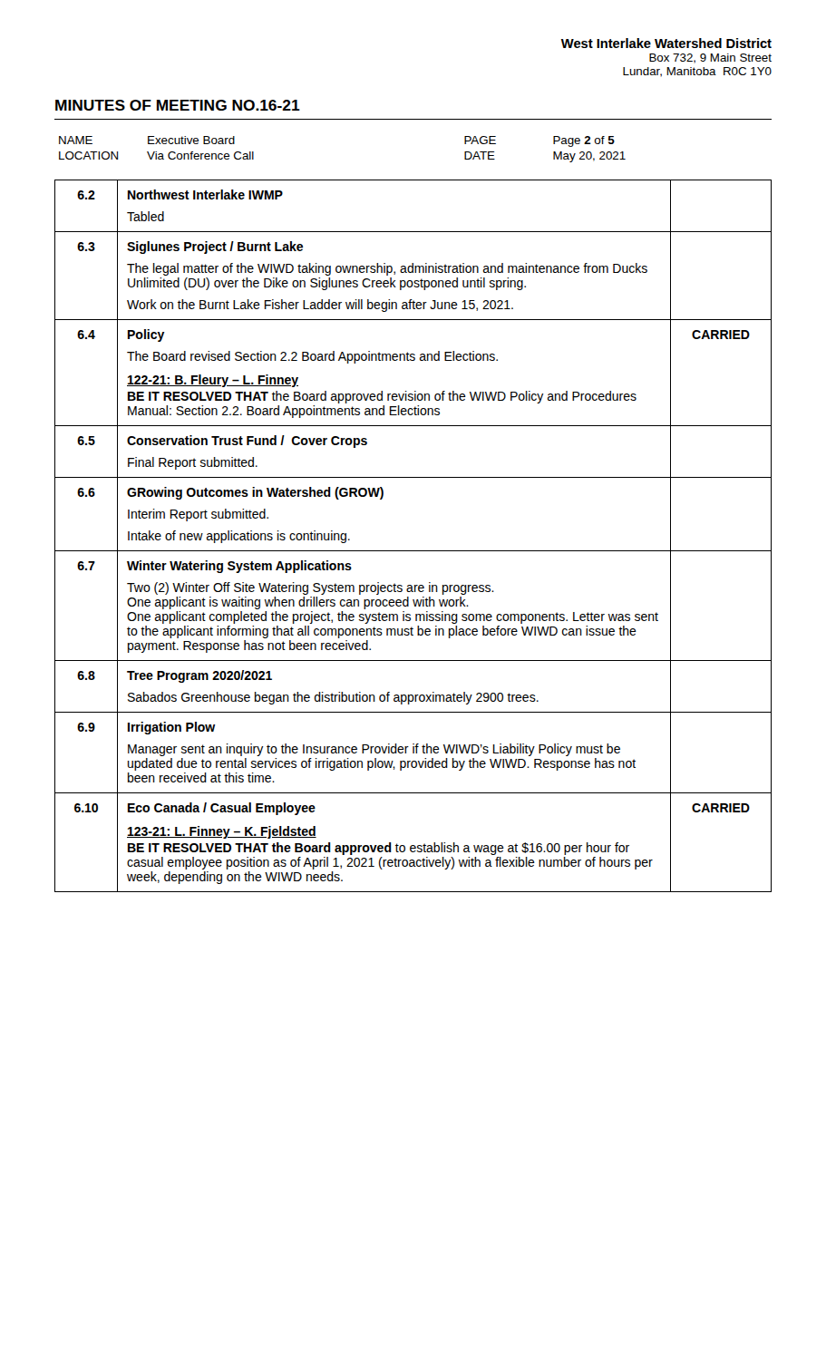West Interlake Watershed District
Box 732, 9 Main Street
Lundar, Manitoba R0C 1Y0
MINUTES OF MEETING NO.16-21
| NAME | Executive Board | PAGE | Page 2 of 5 |
| LOCATION | Via Conference Call | DATE | May 20, 2021 |
| 6.2 | Northwest Interlake IWMP Tabled | |
| 6.3 | Siglunes Project / Burnt Lake The legal matter of the WIWD taking ownership, administration and maintenance from Ducks Unlimited (DU) over the Dike on Siglunes Creek postponed until spring. Work on the Burnt Lake Fisher Ladder will begin after June 15, 2021. | |
| 6.4 | Policy The Board revised Section 2.2 Board Appointments and Elections. 122-21: B. Fleury – L. Finney BE IT RESOLVED THAT the Board approved revision of the WIWD Policy and Procedures Manual: Section 2.2. Board Appointments and Elections | CARRIED |
| 6.5 | Conservation Trust Fund / Cover Crops Final Report submitted. | |
| 6.6 | GRowing Outcomes in Watershed (GROW) Interim Report submitted. Intake of new applications is continuing. | |
| 6.7 | Winter Watering System Applications Two (2) Winter Off Site Watering System projects are in progress. One applicant is waiting when drillers can proceed with work. One applicant completed the project, the system is missing some components. Letter was sent to the applicant informing that all components must be in place before WIWD can issue the payment. Response has not been received. | |
| 6.8 | Tree Program 2020/2021 Sabados Greenhouse began the distribution of approximately 2900 trees. | |
| 6.9 | Irrigation Plow Manager sent an inquiry to the Insurance Provider if the WIWD’s Liability Policy must be updated due to rental services of irrigation plow, provided by the WIWD. Response has not been received at this time. | |
| 6.10 | Eco Canada / Casual Employee 123-21: L. Finney – K. Fjeldsted BE IT RESOLVED THAT the Board approved to establish a wage at $16.00 per hour for casual employee position as of April 1, 2021 (retroactively) with a flexible number of hours per week, depending on the WIWD needs. | CARRIED |